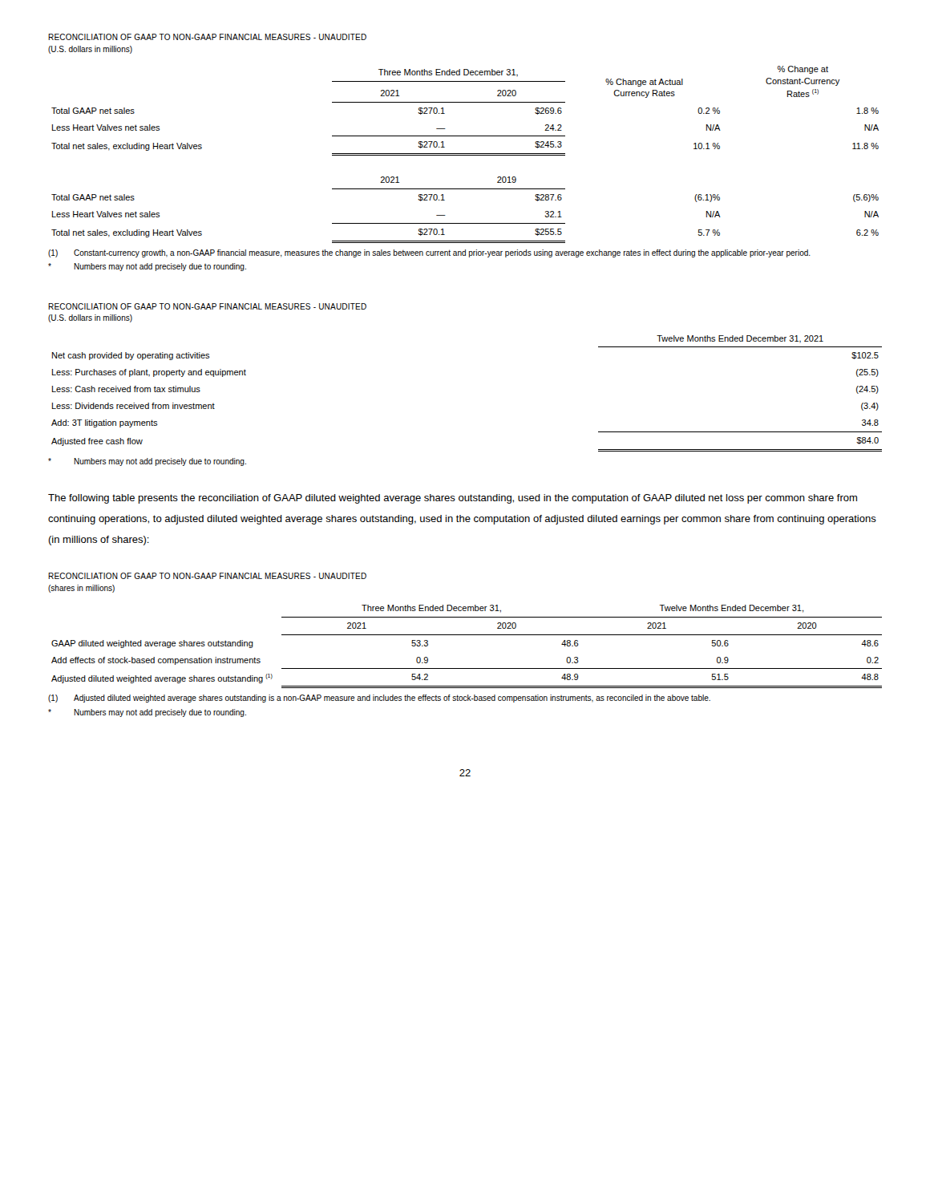RECONCILIATION OF GAAP TO NON-GAAP FINANCIAL MEASURES - UNAUDITED
(U.S. dollars in millions)
| | Three Months Ended December 31, | % Change at Actual Currency Rates | % Change at Constant-Currency Rates (1) |
| | 2021 | 2020 |
| Total GAAP net sales | $270.1 | $269.6 | 0.2 % | 1.8 % |
| Less Heart Valves net sales | — | 24.2 | N/A | N/A |
| Total net sales, excluding Heart Valves | $270.1 | $245.3 | 10.1 % | 11.8 % |
| | 2021 | 2019 | | |
| Total GAAP net sales | $270.1 | $287.6 | (6.1)% | (5.6)% |
| Less Heart Valves net sales | — | 32.1 | N/A | N/A |
| Total net sales, excluding Heart Valves | $270.1 | $255.5 | 5.7 % | 6.2 % |
(1)
Constant-currency growth, a non-GAAP financial measure, measures the change in sales between current and prior-year periods using average exchange rates in effect during the applicable prior-year period.
*
Numbers may not add precisely due to rounding.
RECONCILIATION OF GAAP TO NON-GAAP FINANCIAL MEASURES - UNAUDITED
(U.S. dollars in millions)
| | Twelve Months Ended December 31, 2021 |
| Net cash provided by operating activities | $102.5 |
| Less: Purchases of plant, property and equipment | (25.5) |
| Less: Cash received from tax stimulus | (24.5) |
| Less: Dividends received from investment | (3.4) |
| Add: 3T litigation payments | 34.8 |
| Adjusted free cash flow | $84.0 |
*
Numbers may not add precisely due to rounding.
The following table presents the reconciliation of GAAP diluted weighted average shares outstanding, used in the computation of GAAP diluted net loss per common share from continuing operations, to adjusted diluted weighted average shares outstanding, used in the computation of adjusted diluted earnings per common share from continuing operations (in millions of shares):
RECONCILIATION OF GAAP TO NON-GAAP FINANCIAL MEASURES - UNAUDITED
(shares in millions)
| | Three Months Ended December 31, | Twelve Months Ended December 31, |
| | 2021 | 2020 | 2021 | 2020 |
| GAAP diluted weighted average shares outstanding | 53.3 | 48.6 | 50.6 | 48.6 |
| Add effects of stock-based compensation instruments | 0.9 | 0.3 | 0.9 | 0.2 |
| Adjusted diluted weighted average shares outstanding (1) | 54.2 | 48.9 | 51.5 | 48.8 |
(1)
Adjusted diluted weighted average shares outstanding is a non-GAAP measure and includes the effects of stock-based compensation instruments, as reconciled in the above table.
*
Numbers may not add precisely due to rounding.
22